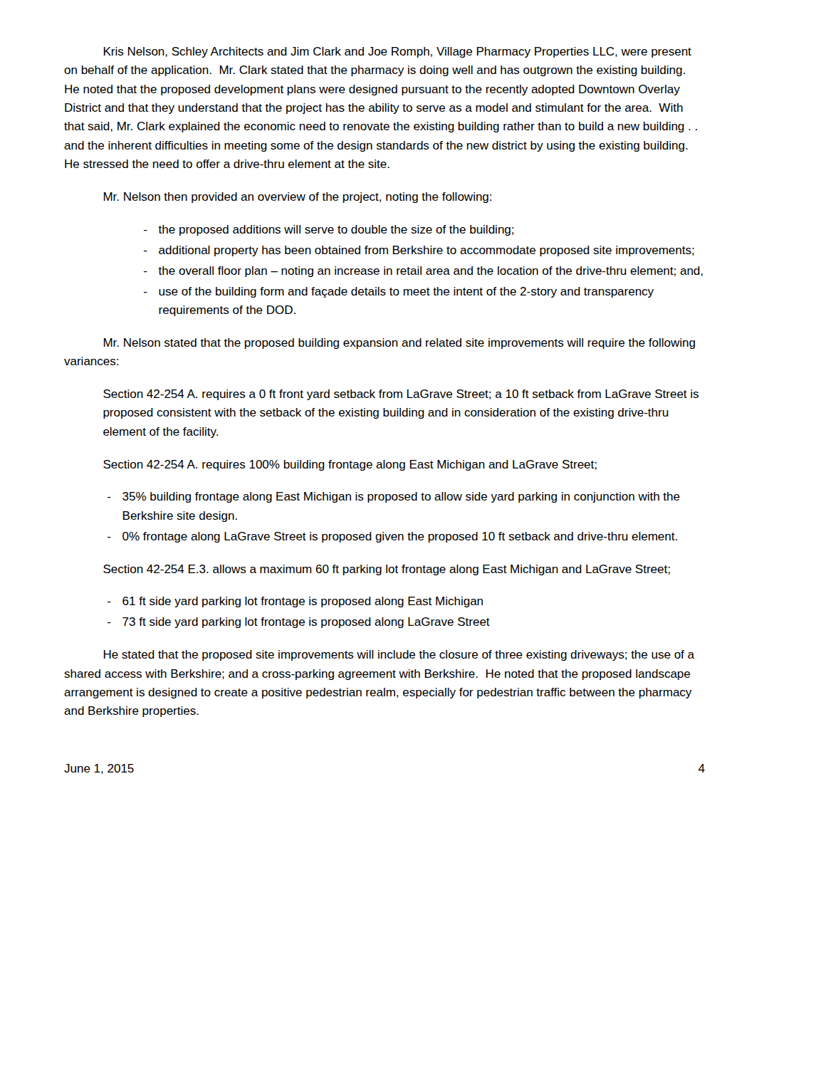Kris Nelson, Schley Architects and Jim Clark and Joe Romph, Village Pharmacy Properties LLC, were present on behalf of the application. Mr. Clark stated that the pharmacy is doing well and has outgrown the existing building. He noted that the proposed development plans were designed pursuant to the recently adopted Downtown Overlay District and that they understand that the project has the ability to serve as a model and stimulant for the area. With that said, Mr. Clark explained the economic need to renovate the existing building rather than to build a new building . . and the inherent difficulties in meeting some of the design standards of the new district by using the existing building. He stressed the need to offer a drive-thru element at the site.
Mr. Nelson then provided an overview of the project, noting the following:
the proposed additions will serve to double the size of the building;
additional property has been obtained from Berkshire to accommodate proposed site improvements;
the overall floor plan – noting an increase in retail area and the location of the drive-thru element; and,
use of the building form and façade details to meet the intent of the 2-story and transparency requirements of the DOD.
Mr. Nelson stated that the proposed building expansion and related site improvements will require the following variances:
Section 42-254 A. requires a 0 ft front yard setback from LaGrave Street; a 10 ft setback from LaGrave Street is proposed consistent with the setback of the existing building and in consideration of the existing drive-thru element of the facility.
Section 42-254 A. requires 100% building frontage along East Michigan and LaGrave Street;
35% building frontage along East Michigan is proposed to allow side yard parking in conjunction with the Berkshire site design.
0% frontage along LaGrave Street is proposed given the proposed 10 ft setback and drive-thru element.
Section 42-254 E.3. allows a maximum 60 ft parking lot frontage along East Michigan and LaGrave Street;
61 ft side yard parking lot frontage is proposed along East Michigan
73 ft side yard parking lot frontage is proposed along LaGrave Street
He stated that the proposed site improvements will include the closure of three existing driveways; the use of a shared access with Berkshire; and a cross-parking agreement with Berkshire. He noted that the proposed landscape arrangement is designed to create a positive pedestrian realm, especially for pedestrian traffic between the pharmacy and Berkshire properties.
June 1, 2015 4